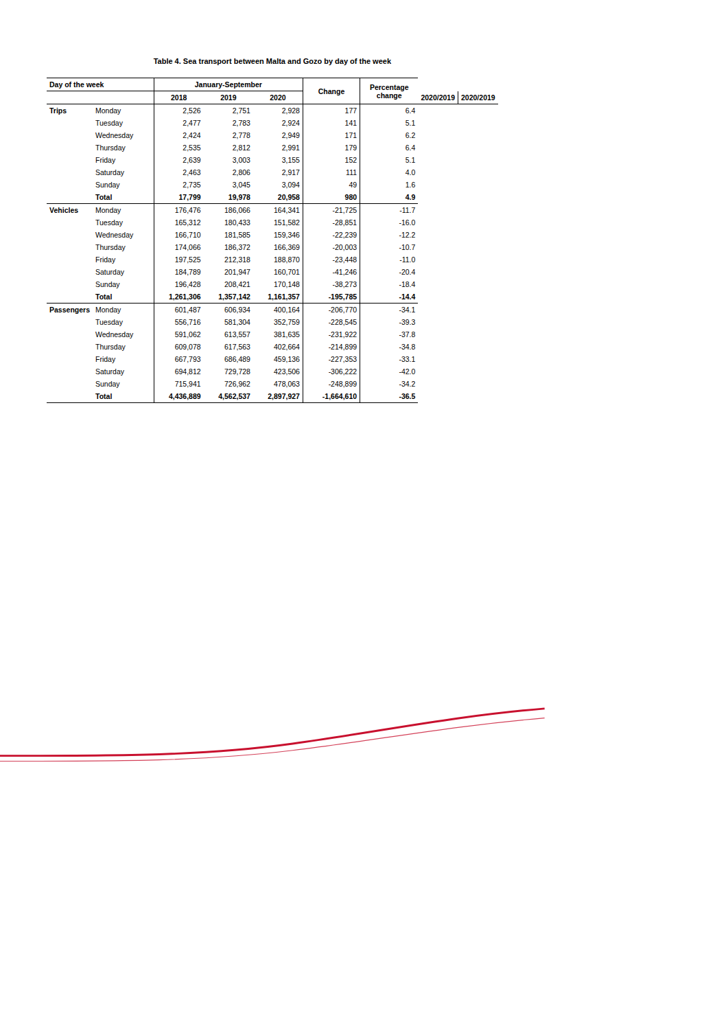Table 4. Sea transport between Malta and Gozo by day of the week
| Day of the week | January-September | Change | Percentage change |
| --- | --- | --- | --- |
| | 2018 | 2019 | 2020 | 2020/2019 | 2020/2019 |
| Trips | Monday | 2,526 | 2,751 | 2,928 | 177 | 6.4 |
| | Tuesday | 2,477 | 2,783 | 2,924 | 141 | 5.1 |
| | Wednesday | 2,424 | 2,778 | 2,949 | 171 | 6.2 |
| | Thursday | 2,535 | 2,812 | 2,991 | 179 | 6.4 |
| | Friday | 2,639 | 3,003 | 3,155 | 152 | 5.1 |
| | Saturday | 2,463 | 2,806 | 2,917 | 111 | 4.0 |
| | Sunday | 2,735 | 3,045 | 3,094 | 49 | 1.6 |
| | Total | 17,799 | 19,978 | 20,958 | 980 | 4.9 |
| Vehicles | Monday | 176,476 | 186,066 | 164,341 | -21,725 | -11.7 |
| | Tuesday | 165,312 | 180,433 | 151,582 | -28,851 | -16.0 |
| | Wednesday | 166,710 | 181,585 | 159,346 | -22,239 | -12.2 |
| | Thursday | 174,066 | 186,372 | 166,369 | -20,003 | -10.7 |
| | Friday | 197,525 | 212,318 | 188,870 | -23,448 | -11.0 |
| | Saturday | 184,789 | 201,947 | 160,701 | -41,246 | -20.4 |
| | Sunday | 196,428 | 208,421 | 170,148 | -38,273 | -18.4 |
| | Total | 1,261,306 | 1,357,142 | 1,161,357 | -195,785 | -14.4 |
| Passengers | Monday | 601,487 | 606,934 | 400,164 | -206,770 | -34.1 |
| | Tuesday | 556,716 | 581,304 | 352,759 | -228,545 | -39.3 |
| | Wednesday | 591,062 | 613,557 | 381,635 | -231,922 | -37.8 |
| | Thursday | 609,078 | 617,563 | 402,664 | -214,899 | -34.8 |
| | Friday | 667,793 | 686,489 | 459,136 | -227,353 | -33.1 |
| | Saturday | 694,812 | 729,728 | 423,506 | -306,222 | -42.0 |
| | Sunday | 715,941 | 726,962 | 478,063 | -248,899 | -34.2 |
| | Total | 4,436,889 | 4,562,537 | 2,897,927 | -1,664,610 | -36.5 |
5